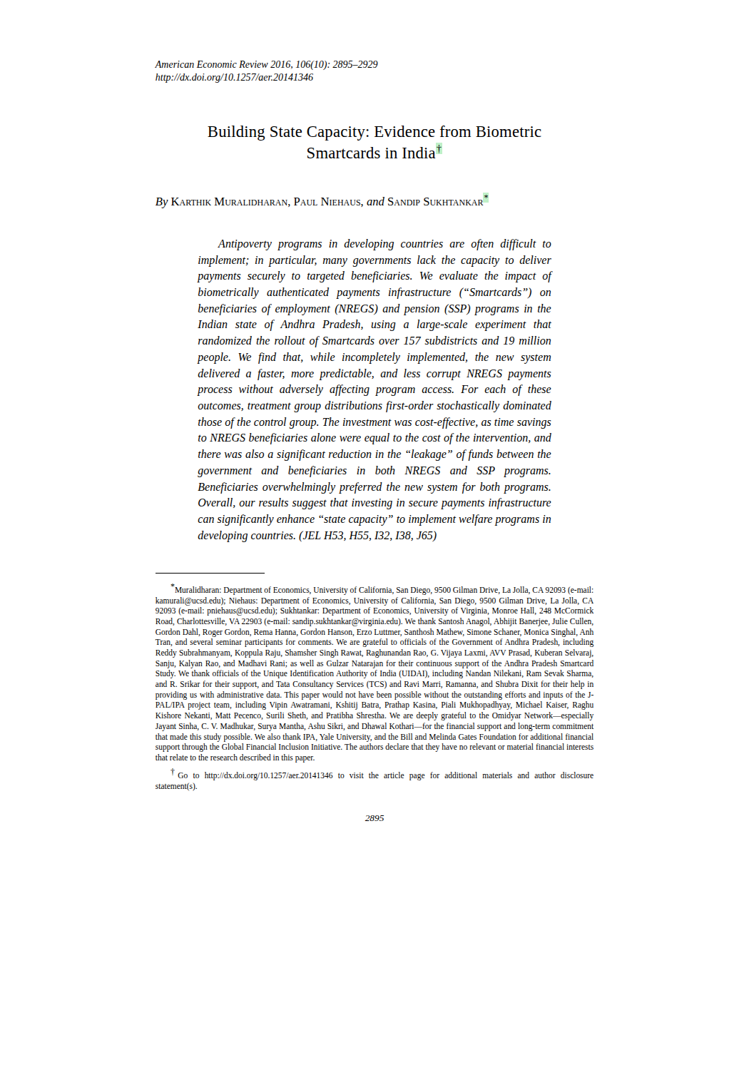American Economic Review 2016, 106(10): 2895–2929
http://dx.doi.org/10.1257/aer.20141346
Building State Capacity: Evidence from Biometric
Smartcards in India†
By Karthik Muralidharan, Paul Niehaus, and Sandip Sukhtankar*
Antipoverty programs in developing countries are often difficult to implement; in particular, many governments lack the capacity to deliver payments securely to targeted beneficiaries. We evaluate the impact of biometrically authenticated payments infrastructure (“Smartcards”) on beneficiaries of employment (NREGS) and pension (SSP) programs in the Indian state of Andhra Pradesh, using a large-scale experiment that randomized the rollout of Smartcards over 157 subdistricts and 19 million people. We find that, while incompletely implemented, the new system delivered a faster, more predictable, and less corrupt NREGS payments process without adversely affecting program access. For each of these outcomes, treatment group distributions first-order stochastically dominated those of the control group. The investment was cost-effective, as time savings to NREGS beneficiaries alone were equal to the cost of the intervention, and there was also a significant reduction in the “leakage” of funds between the government and beneficiaries in both NREGS and SSP programs. Beneficiaries overwhelmingly preferred the new system for both programs. Overall, our results suggest that investing in secure payments infrastructure can significantly enhance “state capacity” to implement welfare programs in developing countries. (JEL H53, H55, I32, I38, J65)
*Muralidharan: Department of Economics, University of California, San Diego, 9500 Gilman Drive, La Jolla, CA 92093 (e-mail: kamurali@ucsd.edu); Niehaus: Department of Economics, University of California, San Diego, 9500 Gilman Drive, La Jolla, CA 92093 (e-mail: pniehaus@ucsd.edu); Sukhtankar: Department of Economics, University of Virginia, Monroe Hall, 248 McCormick Road, Charlottesville, VA 22903 (e-mail: sandip.sukhtankar@virginia.edu). We thank Santosh Anagol, Abhijit Banerjee, Julie Cullen, Gordon Dahl, Roger Gordon, Rema Hanna, Gordon Hanson, Erzo Luttmer, Santhosh Mathew, Simone Schaner, Monica Singhal, Anh Tran, and several seminar participants for comments. We are grateful to officials of the Government of Andhra Pradesh, including Reddy Subrahmanyam, Koppula Raju, Shamsher Singh Rawat, Raghunandan Rao, G. Vijaya Laxmi, AVV Prasad, Kuberan Selvaraj, Sanju, Kalyan Rao, and Madhavi Rani; as well as Gulzar Natarajan for their continuous support of the Andhra Pradesh Smartcard Study. We thank officials of the Unique Identification Authority of India (UIDAI), including Nandan Nilekani, Ram Sevak Sharma, and R. Srikar for their support, and Tata Consultancy Services (TCS) and Ravi Marri, Ramanna, and Shubra Dixit for their help in providing us with administrative data. This paper would not have been possible without the outstanding efforts and inputs of the J-PAL/IPA project team, including Vipin Awatramani, Kshitij Batra, Prathap Kasina, Piali Mukhopadhyay, Michael Kaiser, Raghu Kishore Nekanti, Matt Pecenco, Surili Sheth, and Pratibha Shrestha. We are deeply grateful to the Omidyar Network—especially Jayant Sinha, C. V. Madhukar, Surya Mantha, Ashu Sikri, and Dhawal Kothari—for the financial support and long-term commitment that made this study possible. We also thank IPA, Yale University, and the Bill and Melinda Gates Foundation for additional financial support through the Global Financial Inclusion Initiative. The authors declare that they have no relevant or material financial interests that relate to the research described in this paper.
†Go to http://dx.doi.org/10.1257/aer.20141346 to visit the article page for additional materials and author disclosure statement(s).
2895